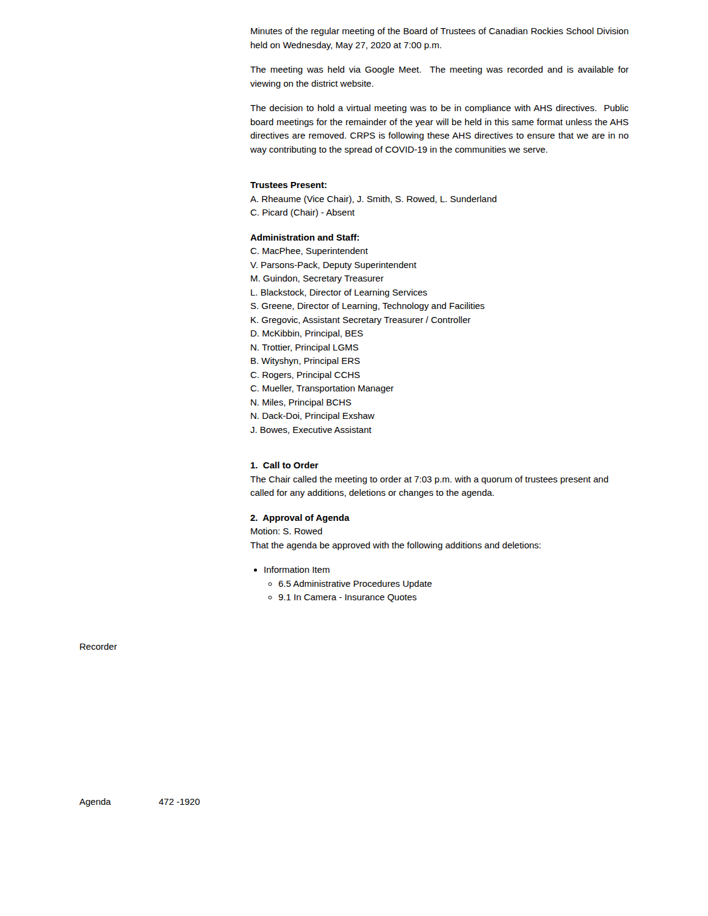Recorder
Agenda472 -1920
Minutes of the regular meeting of the Board of Trustees of Canadian Rockies School Division held on Wednesday, May 27, 2020 at 7:00 p.m.
The meeting was held via Google Meet. The meeting was recorded and is available for viewing on the district website.
The decision to hold a virtual meeting was to be in compliance with AHS directives. Public board meetings for the remainder of the year will be held in this same format unless the AHS directives are removed. CRPS is following these AHS directives to ensure that we are in no way contributing to the spread of COVID-19 in the communities we serve.
Trustees Present:
A. Rheaume (Vice Chair), J. Smith, S. Rowed, L. Sunderland
C. Picard (Chair) - Absent
Administration and Staff:
C. MacPhee, Superintendent
V. Parsons-Pack, Deputy Superintendent
M. Guindon, Secretary Treasurer
L. Blackstock, Director of Learning Services
S. Greene, Director of Learning, Technology and Facilities
K. Gregovic, Assistant Secretary Treasurer / Controller
D. McKibbin, Principal, BES
N. Trottier, Principal LGMS
B. Wityshyn, Principal ERS
C. Rogers, Principal CCHS
C. Mueller, Transportation Manager
N. Miles, Principal BCHS
N. Dack-Doi, Principal Exshaw
J. Bowes, Executive Assistant
1. Call to Order
The Chair called the meeting to order at 7:03 p.m. with a quorum of trustees present and called for any additions, deletions or changes to the agenda.
2. Approval of Agenda
Motion: S. Rowed
That the agenda be approved with the following additions and deletions:
Information Item
6.5 Administrative Procedures Update
9.1 In Camera - Insurance Quotes